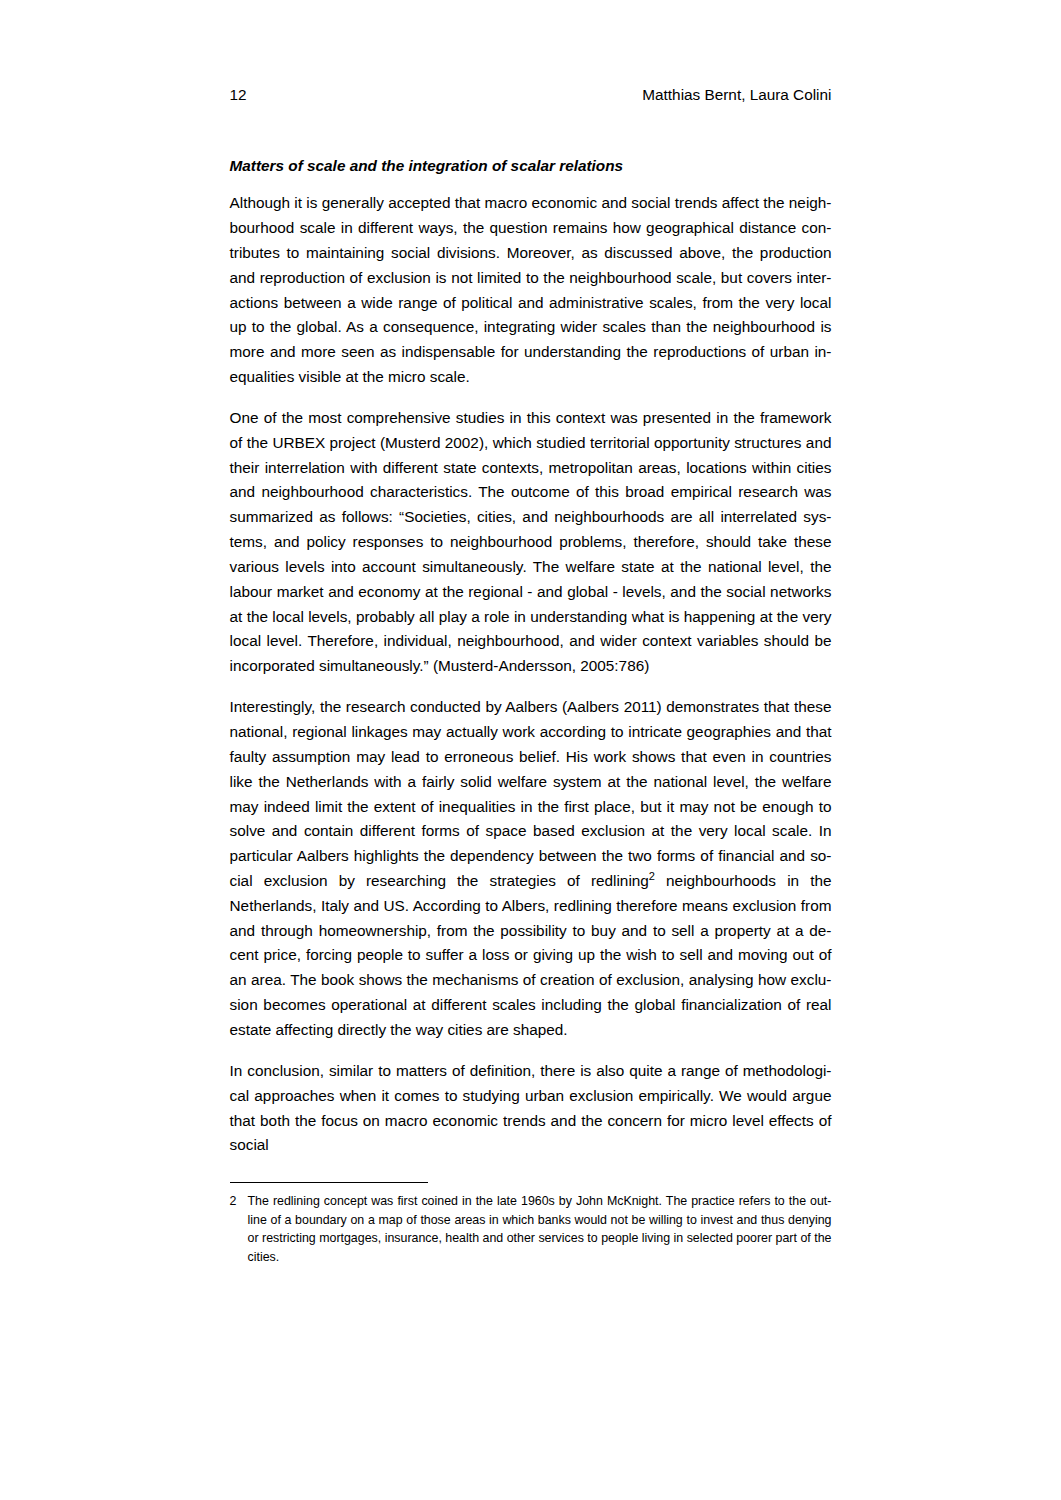12 Matthias Bernt, Laura Colini
Matters of scale and the integration of scalar relations
Although it is generally accepted that macro economic and social trends affect the neighbourhood scale in different ways, the question remains how geographical distance contributes to maintaining social divisions. Moreover, as discussed above, the production and reproduction of exclusion is not limited to the neighbourhood scale, but covers interactions between a wide range of political and administrative scales, from the very local up to the global. As a consequence, integrating wider scales than the neighbourhood is more and more seen as indispensable for understanding the reproductions of urban inequalities visible at the micro scale.
One of the most comprehensive studies in this context was presented in the framework of the URBEX project (Musterd 2002), which studied territorial opportunity structures and their interrelation with different state contexts, metropolitan areas, locations within cities and neighbourhood characteristics. The outcome of this broad empirical research was summarized as follows: “Societies, cities, and neighbourhoods are all interrelated systems, and policy responses to neighbourhood problems, therefore, should take these various levels into account simultaneously. The welfare state at the national level, the labour market and economy at the regional - and global - levels, and the social networks at the local levels, probably all play a role in understanding what is happening at the very local level. Therefore, individual, neighbourhood, and wider context variables should be incorporated simultaneously.” (Musterd-Andersson, 2005:786)
Interestingly, the research conducted by Aalbers (Aalbers 2011) demonstrates that these national, regional linkages may actually work according to intricate geographies and that faulty assumption may lead to erroneous belief. His work shows that even in countries like the Netherlands with a fairly solid welfare system at the national level, the welfare may indeed limit the extent of inequalities in the first place, but it may not be enough to solve and contain different forms of space based exclusion at the very local scale. In particular Aalbers highlights the dependency between the two forms of financial and social exclusion by researching the strategies of redlining2 neighbourhoods in the Netherlands, Italy and US. According to Albers, redlining therefore means exclusion from and through homeownership, from the possibility to buy and to sell a property at a decent price, forcing people to suffer a loss or giving up the wish to sell and moving out of an area. The book shows the mechanisms of creation of exclusion, analysing how exclusion becomes operational at different scales including the global financialization of real estate affecting directly the way cities are shaped.
In conclusion, similar to matters of definition, there is also quite a range of methodological approaches when it comes to studying urban exclusion empirically. We would argue that both the focus on macro economic trends and the concern for micro level effects of social
2 The redlining concept was first coined in the late 1960s by John McKnight. The practice refers to the outline of a boundary on a map of those areas in which banks would not be willing to invest and thus denying or restricting mortgages, insurance, health and other services to people living in selected poorer part of the cities.